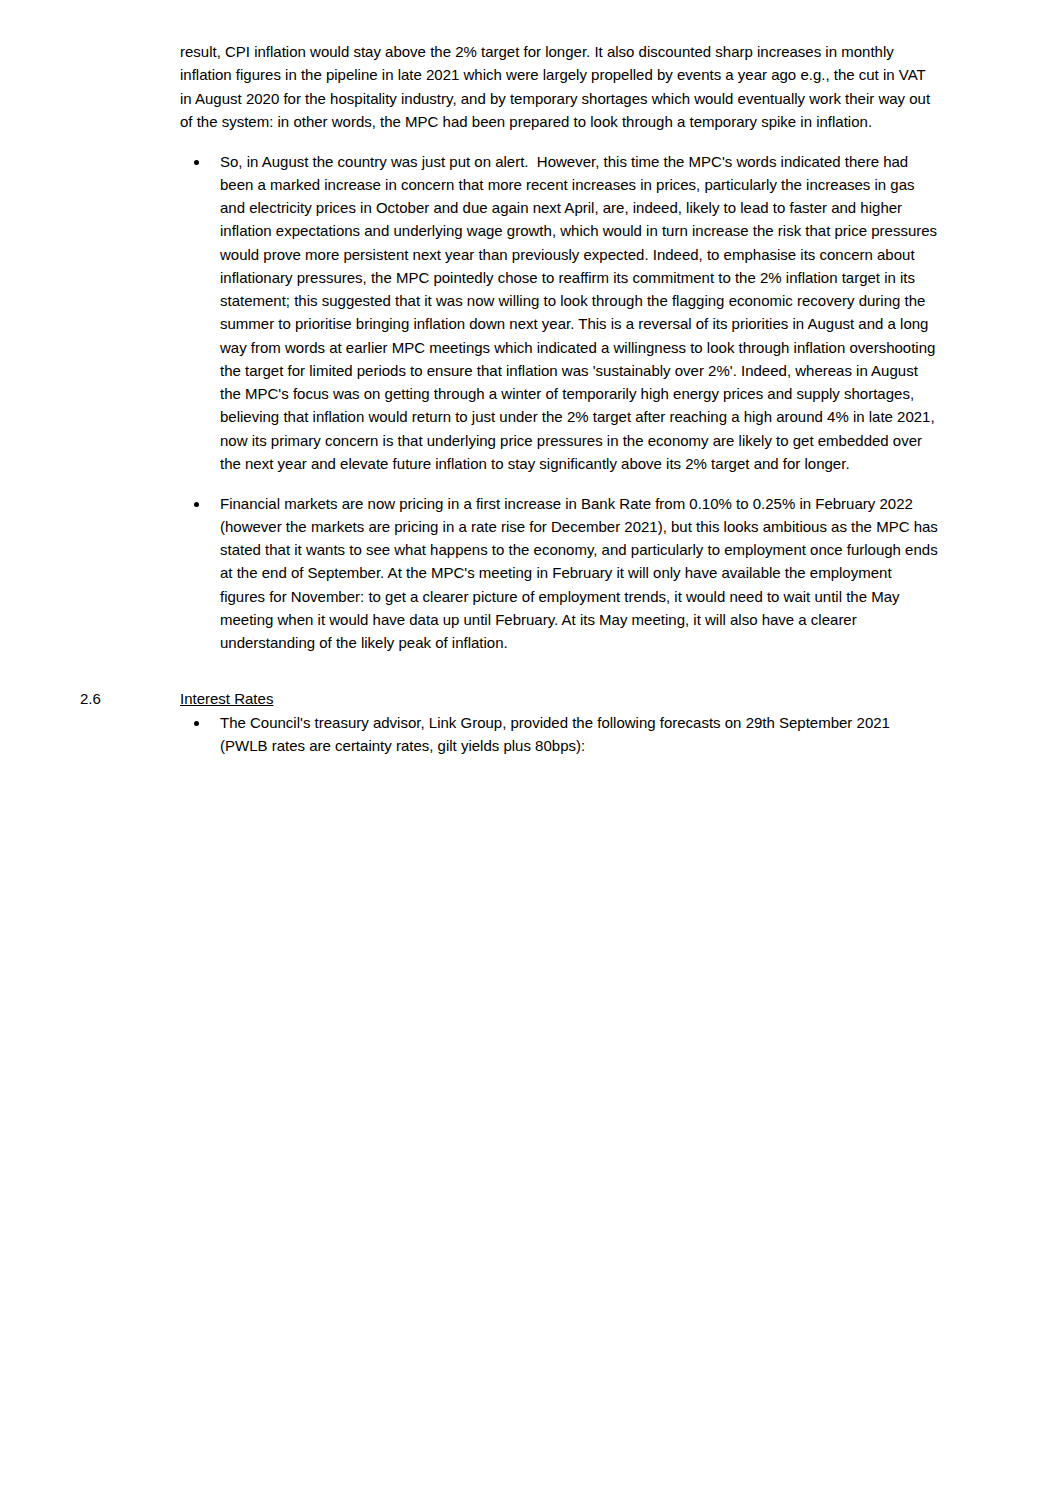result, CPI inflation would stay above the 2% target for longer. It also discounted sharp increases in monthly inflation figures in the pipeline in late 2021 which were largely propelled by events a year ago e.g., the cut in VAT in August 2020 for the hospitality industry, and by temporary shortages which would eventually work their way out of the system: in other words, the MPC had been prepared to look through a temporary spike in inflation.
So, in August the country was just put on alert. However, this time the MPC's words indicated there had been a marked increase in concern that more recent increases in prices, particularly the increases in gas and electricity prices in October and due again next April, are, indeed, likely to lead to faster and higher inflation expectations and underlying wage growth, which would in turn increase the risk that price pressures would prove more persistent next year than previously expected. Indeed, to emphasise its concern about inflationary pressures, the MPC pointedly chose to reaffirm its commitment to the 2% inflation target in its statement; this suggested that it was now willing to look through the flagging economic recovery during the summer to prioritise bringing inflation down next year. This is a reversal of its priorities in August and a long way from words at earlier MPC meetings which indicated a willingness to look through inflation overshooting the target for limited periods to ensure that inflation was 'sustainably over 2%'. Indeed, whereas in August the MPC's focus was on getting through a winter of temporarily high energy prices and supply shortages, believing that inflation would return to just under the 2% target after reaching a high around 4% in late 2021, now its primary concern is that underlying price pressures in the economy are likely to get embedded over the next year and elevate future inflation to stay significantly above its 2% target and for longer.
Financial markets are now pricing in a first increase in Bank Rate from 0.10% to 0.25% in February 2022 (however the markets are pricing in a rate rise for December 2021), but this looks ambitious as the MPC has stated that it wants to see what happens to the economy, and particularly to employment once furlough ends at the end of September. At the MPC's meeting in February it will only have available the employment figures for November: to get a clearer picture of employment trends, it would need to wait until the May meeting when it would have data up until February. At its May meeting, it will also have a clearer understanding of the likely peak of inflation.
2.6
Interest Rates
The Council's treasury advisor, Link Group, provided the following forecasts on 29th September 2021 (PWLB rates are certainty rates, gilt yields plus 80bps):